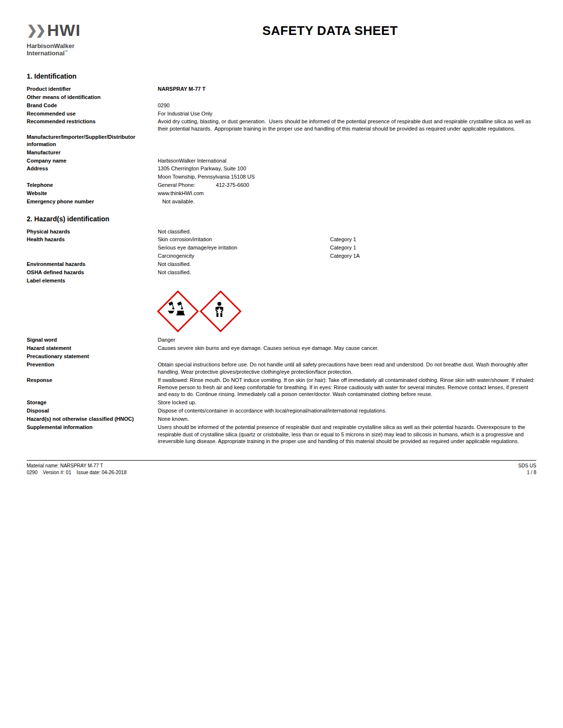❯❯ HWI
HarbisonWalker
International™
SAFETY DATA SHEET
1. Identification
| Product identifier | NARSPRAY M-77 T |
| Other means of identification | |
| Brand Code | 0290 |
| Recommended use | For Industrial Use Only |
| Recommended restrictions | Avoid dry cutting, blasting, or dust generation. Users should be informed of the potential presence of respirable dust and respirable crystalline silica as well as their potential hazards. Appropriate training in the proper use and handling of this material should be provided as required under applicable regulations. |
| Manufacturer/Importer/Supplier/Distributor information | |
| Manufacturer | |
| Company name | HarbisonWalker International |
| Address | 1305 Cherrington Parkway, Suite 100 |
| | Moon Township, Pennsylvania 15108 US |
| Telephone | General Phone: 412-375-6600 |
| Website | www.thinkHWI.com |
| Emergency phone number | Not available. |
2. Hazard(s) identification
| Physical hazards | Not classified. | |
| Health hazards | Skin corrosion/irritation | Category 1 |
| | Serious eye damage/eye irritation | Category 1 |
| | Carcinogenicity | Category 1A |
| Environmental hazards | Not classified. | |
| OSHA defined hazards | Not classified. | |
| Label elements | | |
| Signal word | Danger |
| Hazard statement | Causes severe skin burns and eye damage. Causes serious eye damage. May cause cancer. |
| Precautionary statement | |
| Prevention | Obtain special instructions before use. Do not handle until all safety precautions have been read and understood. Do not breathe dust. Wash thoroughly after handling. Wear protective gloves/protective clothing/eye protection/face protection. |
| Response | If swallowed: Rinse mouth. Do NOT induce vomiting. If on skin (or hair): Take off immediately all contaminated clothing. Rinse skin with water/shower. If inhaled: Remove person to fresh air and keep comfortable for breathing. If in eyes: Rinse cautiously with water for several minutes. Remove contact lenses, if present and easy to do. Continue rinsing. Immediately call a poison center/doctor. Wash contaminated clothing before reuse. |
| Storage | Store locked up. |
| Disposal | Dispose of contents/container in accordance with local/regional/national/international regulations. |
| Hazard(s) not otherwise classified (HNOC) | None known. |
| Supplemental information | Users should be informed of the potential presence of respirable dust and respirable crystalline silica as well as their potential hazards. Overexposure to the respirable dust of crystalline silica (quartz or cristobalite, less than or equal to 5 microns in size) may lead to silicosis in humans, which is a progressive and irreversible lung disease. Appropriate training in the proper use and handling of this material should be provided as required under applicable regulations. |
Material name: NARSPRAY M-77 T
0290 Version #: 01 Issue date: 04-26-2018
SDS US
1 / 8